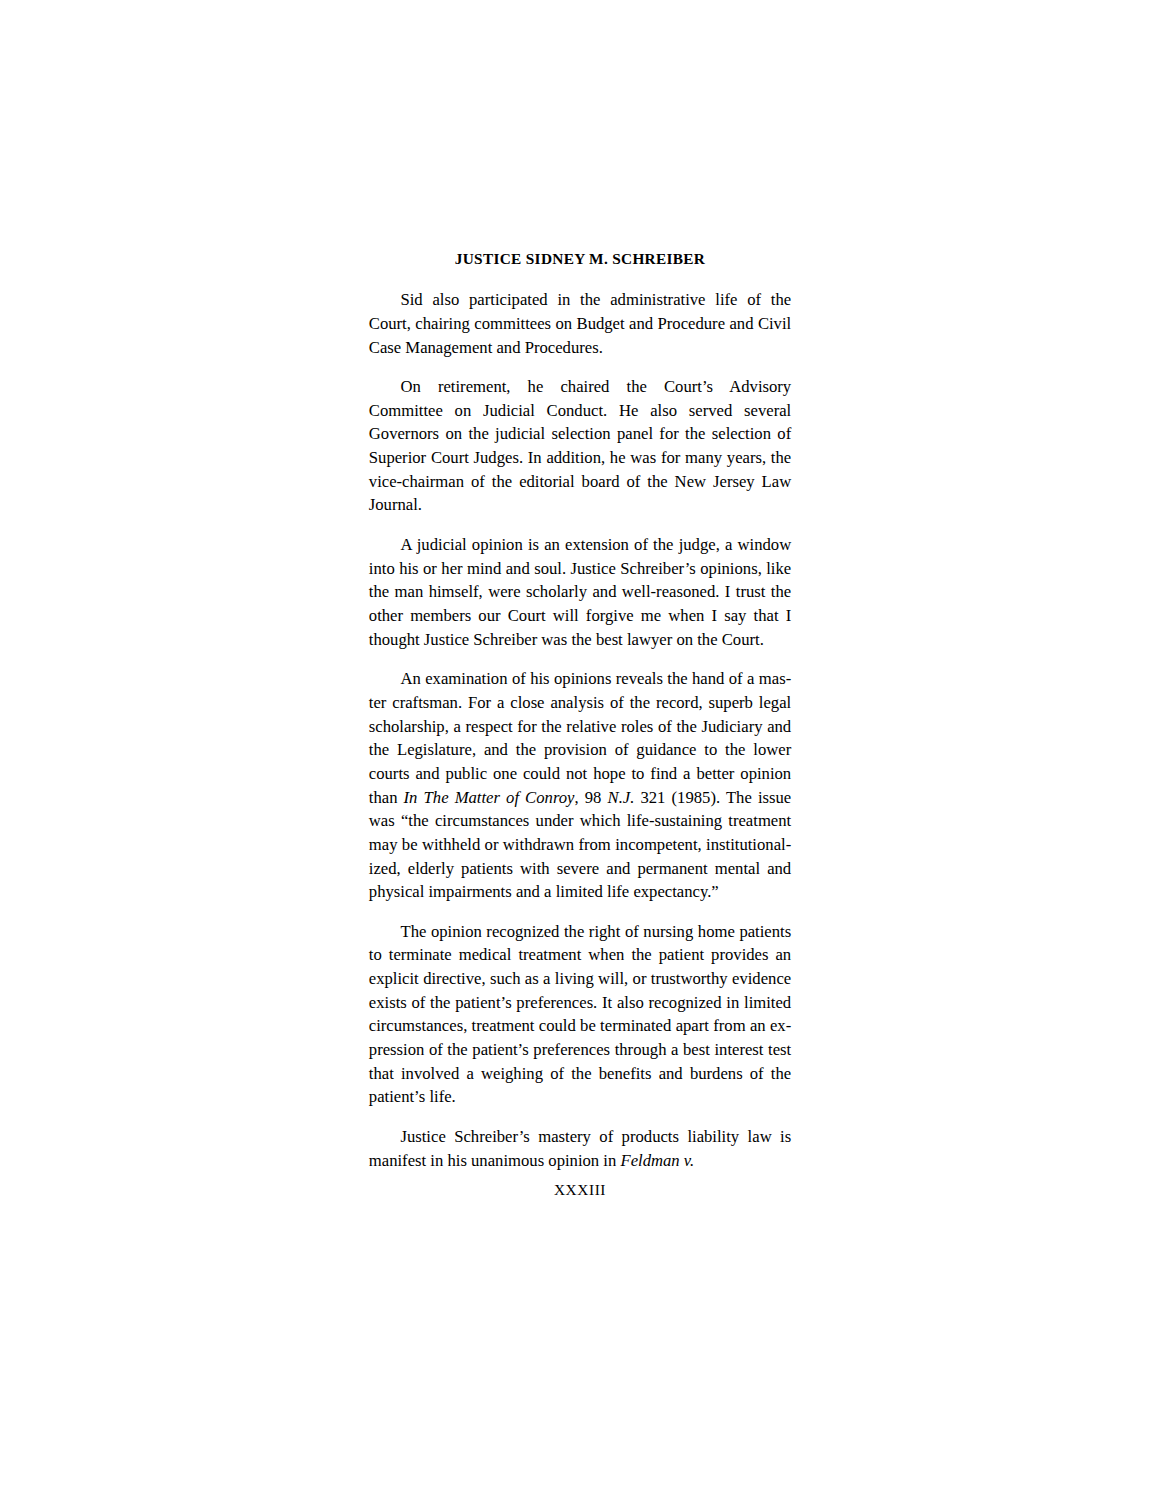Justice Sidney M. Schreiber
Sid also participated in the administrative life of the Court, chairing committees on Budget and Procedure and Civil Case Management and Procedures.
On retirement, he chaired the Court’s Advisory Committee on Judicial Conduct. He also served several Governors on the judicial selection panel for the selection of Superior Court Judges. In addition, he was for many years, the vice-chairman of the editorial board of the New Jersey Law Journal.
A judicial opinion is an extension of the judge, a window into his or her mind and soul. Justice Schreiber’s opinions, like the man himself, were scholarly and well-reasoned. I trust the other members our Court will forgive me when I say that I thought Justice Schreiber was the best lawyer on the Court.
An examination of his opinions reveals the hand of a master craftsman. For a close analysis of the record, superb legal scholarship, a respect for the relative roles of the Judiciary and the Legislature, and the provision of guidance to the lower courts and public one could not hope to find a better opinion than In The Matter of Conroy, 98 N.J. 321 (1985). The issue was “the circumstances under which life-sustaining treatment may be withheld or withdrawn from incompetent, institutionalized, elderly patients with severe and permanent mental and physical impairments and a limited life expectancy.”
The opinion recognized the right of nursing home patients to terminate medical treatment when the patient provides an explicit directive, such as a living will, or trustworthy evidence exists of the patient’s preferences. It also recognized in limited circumstances, treatment could be terminated apart from an expression of the patient’s preferences through a best interest test that involved a weighing of the benefits and burdens of the patient’s life.
Justice Schreiber’s mastery of products liability law is manifest in his unanimous opinion in Feldman v.
XXXIII